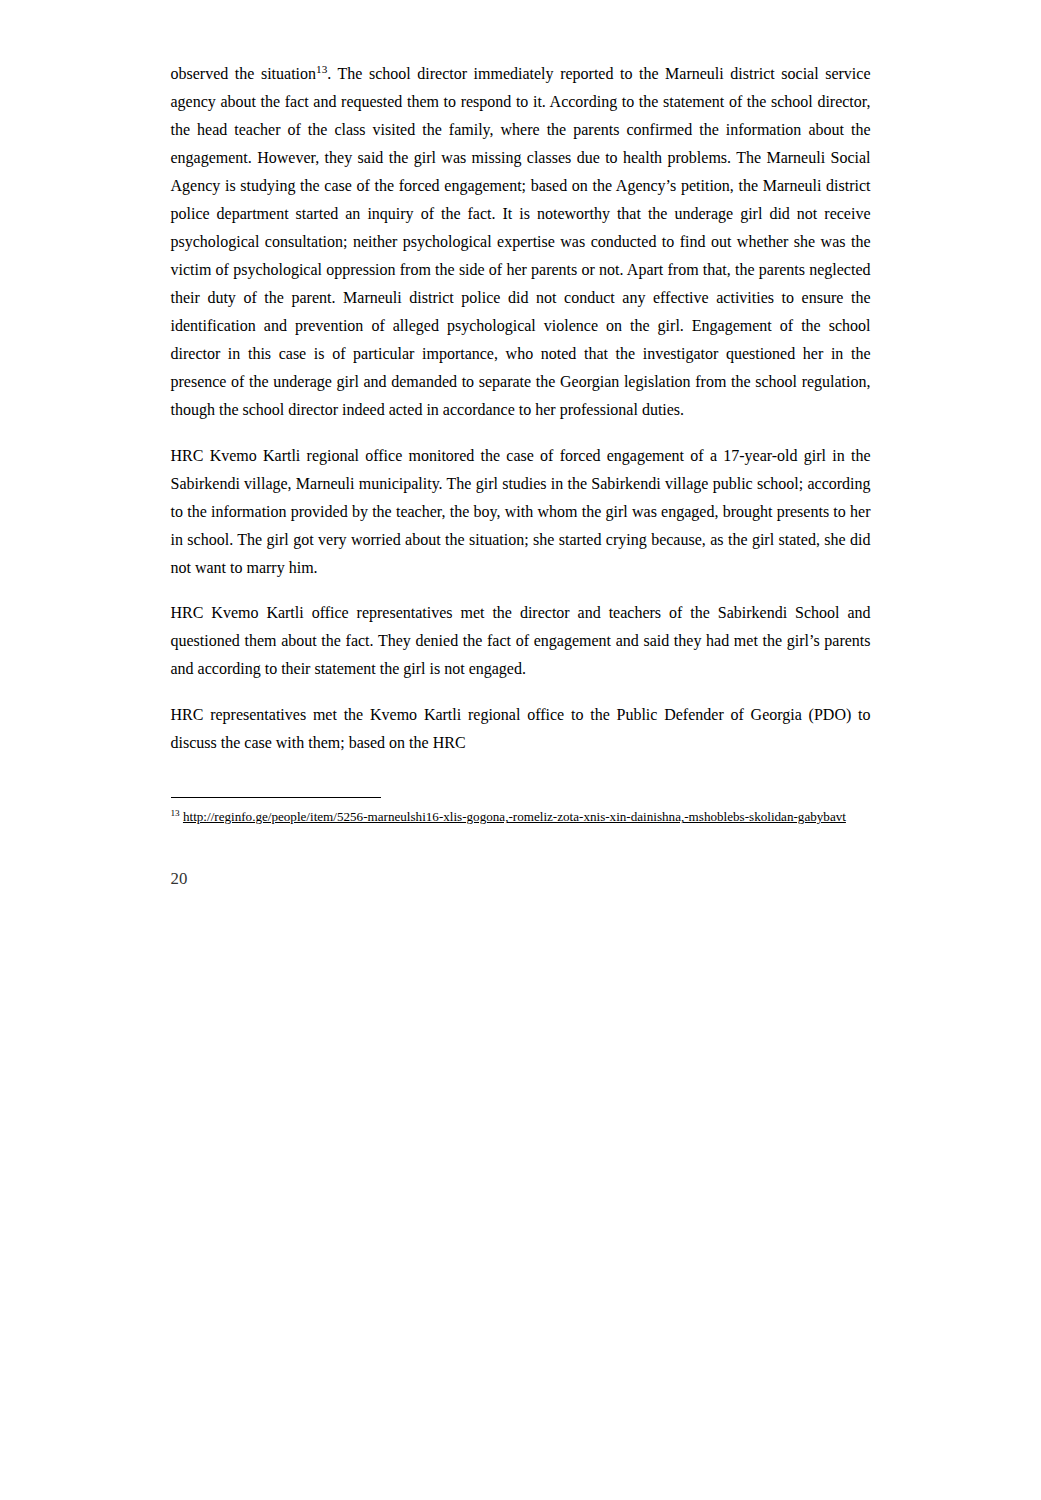observed the situation13. The school director immediately reported to the Marneuli district social service agency about the fact and requested them to respond to it. According to the statement of the school director, the head teacher of the class visited the family, where the parents confirmed the information about the engagement. However, they said the girl was missing classes due to health problems. The Marneuli Social Agency is studying the case of the forced engagement; based on the Agency’s petition, the Marneuli district police department started an inquiry of the fact. It is noteworthy that the underage girl did not receive psychological consultation; neither psychological expertise was conducted to find out whether she was the victim of psychological oppression from the side of her parents or not. Apart from that, the parents neglected their duty of the parent. Marneuli district police did not conduct any effective activities to ensure the identification and prevention of alleged psychological violence on the girl. Engagement of the school director in this case is of particular importance, who noted that the investigator questioned her in the presence of the underage girl and demanded to separate the Georgian legislation from the school regulation, though the school director indeed acted in accordance to her professional duties.
HRC Kvemo Kartli regional office monitored the case of forced engagement of a 17-year-old girl in the Sabirkendi village, Marneuli municipality. The girl studies in the Sabirkendi village public school; according to the information provided by the teacher, the boy, with whom the girl was engaged, brought presents to her in school. The girl got very worried about the situation; she started crying because, as the girl stated, she did not want to marry him.
HRC Kvemo Kartli office representatives met the director and teachers of the Sabirkendi School and questioned them about the fact. They denied the fact of engagement and said they had met the girl’s parents and according to their statement the girl is not engaged.
HRC representatives met the Kvemo Kartli regional office to the Public Defender of Georgia (PDO) to discuss the case with them; based on the HRC
13 http://reginfo.ge/people/item/5256-marneulshi16-xlis-gogona,-romeliz-zota-xnis-xin-dainishna,-mshoblebs-skolidan-gabybavt
20